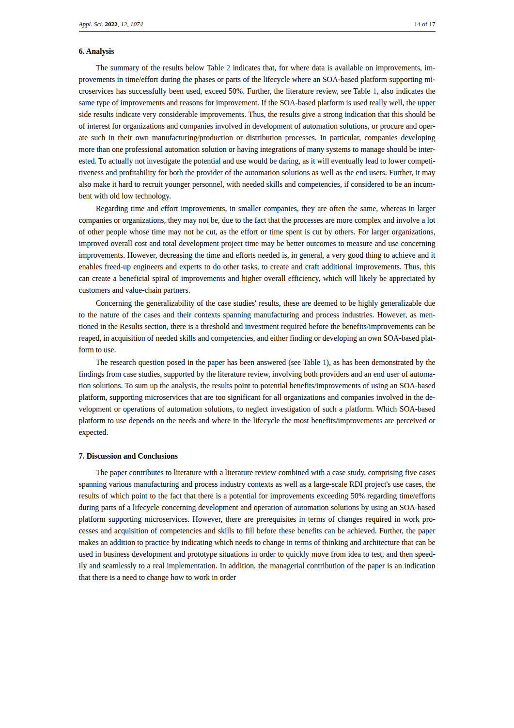Appl. Sci. 2022, 12, 1074 14 of 17
6. Analysis
The summary of the results below Table 2 indicates that, for where data is available on improvements, improvements in time/effort during the phases or parts of the lifecycle where an SOA-based platform supporting microservices has successfully been used, exceed 50%. Further, the literature review, see Table 1, also indicates the same type of improvements and reasons for improvement. If the SOA-based platform is used really well, the upper side results indicate very considerable improvements. Thus, the results give a strong indication that this should be of interest for organizations and companies involved in development of automation solutions, or procure and operate such in their own manufacturing/production or distribution processes. In particular, companies developing more than one professional automation solution or having integrations of many systems to manage should be interested. To actually not investigate the potential and use would be daring, as it will eventually lead to lower competitiveness and profitability for both the provider of the automation solutions as well as the end users. Further, it may also make it hard to recruit younger personnel, with needed skills and competencies, if considered to be an incumbent with old low technology.
Regarding time and effort improvements, in smaller companies, they are often the same, whereas in larger companies or organizations, they may not be, due to the fact that the processes are more complex and involve a lot of other people whose time may not be cut, as the effort or time spent is cut by others. For larger organizations, improved overall cost and total development project time may be better outcomes to measure and use concerning improvements. However, decreasing the time and efforts needed is, in general, a very good thing to achieve and it enables freed-up engineers and experts to do other tasks, to create and craft additional improvements. Thus, this can create a beneficial spiral of improvements and higher overall efficiency, which will likely be appreciated by customers and value-chain partners.
Concerning the generalizability of the case studies' results, these are deemed to be highly generalizable due to the nature of the cases and their contexts spanning manufacturing and process industries. However, as mentioned in the Results section, there is a threshold and investment required before the benefits/improvements can be reaped, in acquisition of needed skills and competencies, and either finding or developing an own SOA-based platform to use.
The research question posed in the paper has been answered (see Table 1), as has been demonstrated by the findings from case studies, supported by the literature review, involving both providers and an end user of automation solutions. To sum up the analysis, the results point to potential benefits/improvements of using an SOA-based platform, supporting microservices that are too significant for all organizations and companies involved in the development or operations of automation solutions, to neglect investigation of such a platform. Which SOA-based platform to use depends on the needs and where in the lifecycle the most benefits/improvements are perceived or expected.
7. Discussion and Conclusions
The paper contributes to literature with a literature review combined with a case study, comprising five cases spanning various manufacturing and process industry contexts as well as a large-scale RDI project's use cases, the results of which point to the fact that there is a potential for improvements exceeding 50% regarding time/efforts during parts of a lifecycle concerning development and operation of automation solutions by using an SOA-based platform supporting microservices. However, there are prerequisites in terms of changes required in work processes and acquisition of competencies and skills to fill before these benefits can be achieved. Further, the paper makes an addition to practice by indicating which needs to change in terms of thinking and architecture that can be used in business development and prototype situations in order to quickly move from idea to test, and then speedily and seamlessly to a real implementation. In addition, the managerial contribution of the paper is an indication that there is a need to change how to work in order